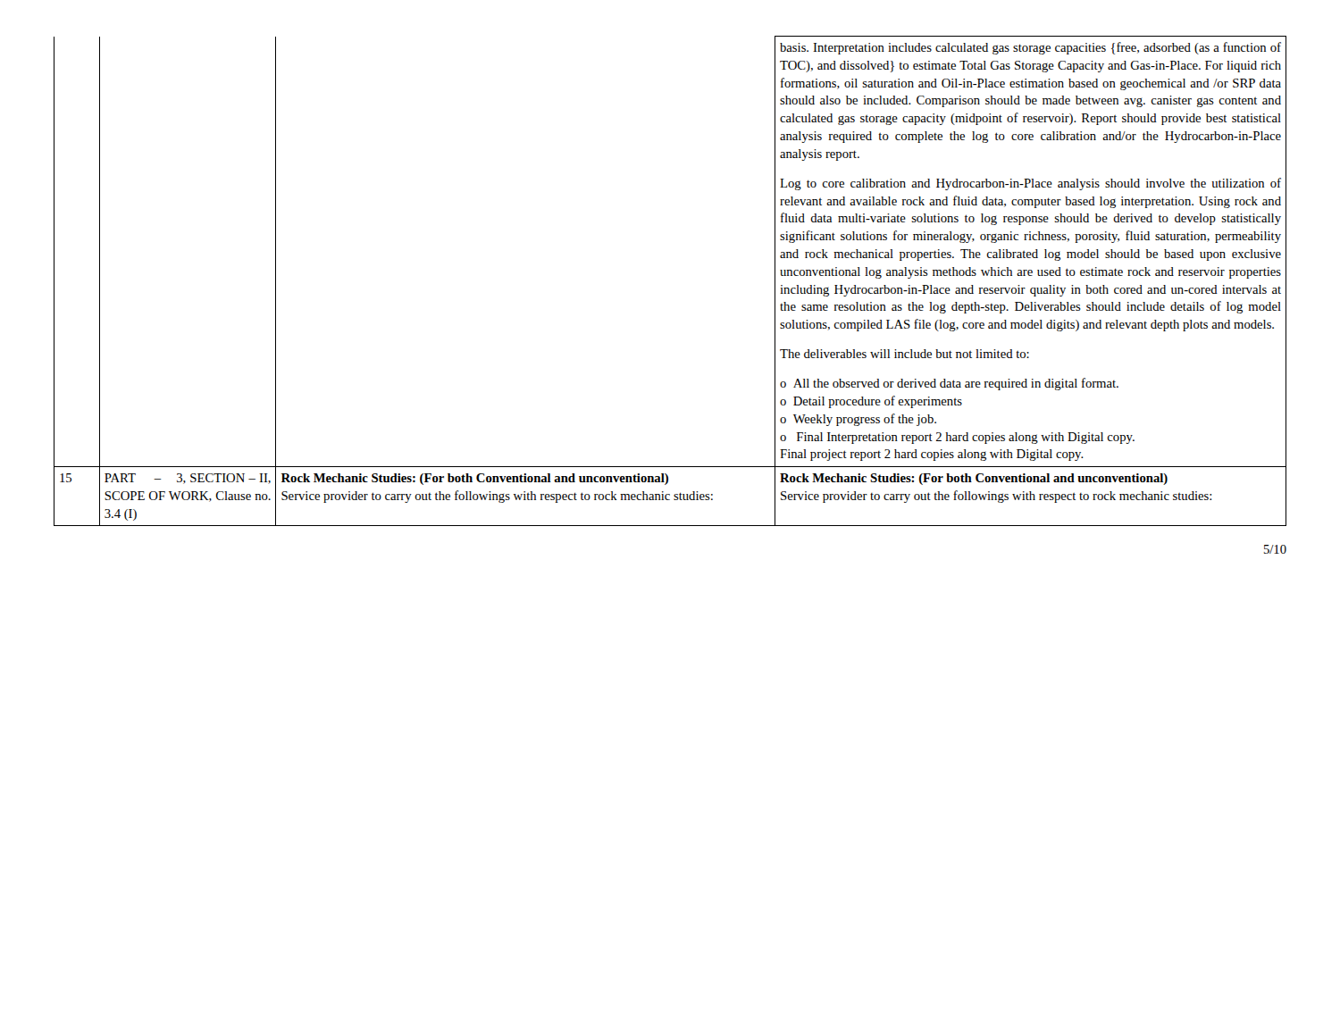| | | | basis. Interpretation includes calculated gas storage capacities {free, adsorbed (as a function of TOC), and dissolved} to estimate Total Gas Storage Capacity and Gas-in-Place. For liquid rich formations, oil saturation and Oil-in-Place estimation based on geochemical and /or SRP data should also be included. Comparison should be made between avg. canister gas content and calculated gas storage capacity (midpoint of reservoir). Report should provide best statistical analysis required to complete the log to core calibration and/or the Hydrocarbon-in-Place analysis report. Log to core calibration and Hydrocarbon-in-Place analysis should involve the utilization of relevant and available rock and fluid data, computer based log interpretation. Using rock and fluid data multi-variate solutions to log response should be derived to develop statistically significant solutions for mineralogy, organic richness, porosity, fluid saturation, permeability and rock mechanical properties. The calibrated log model should be based upon exclusive unconventional log analysis methods which are used to estimate rock and reservoir properties including Hydrocarbon-in-Place and reservoir quality in both cored and un-cored intervals at the same resolution as the log depth-step. Deliverables should include details of log model solutions, compiled LAS file (log, core and model digits) and relevant depth plots and models. The deliverables will include but not limited to: o All the observed or derived data are required in digital format. o Detail procedure of experiments o Weekly progress of the job. o Final Interpretation report 2 hard copies along with Digital copy. Final project report 2 hard copies along with Digital copy. |
| 15 | PART – 3, SECTION – II, SCOPE OF WORK, Clause no. 3.4 (I) | Rock Mechanic Studies: (For both Conventional and unconventional) Service provider to carry out the followings with respect to rock mechanic studies: | Rock Mechanic Studies: (For both Conventional and unconventional) Service provider to carry out the followings with respect to rock mechanic studies: |
5/10